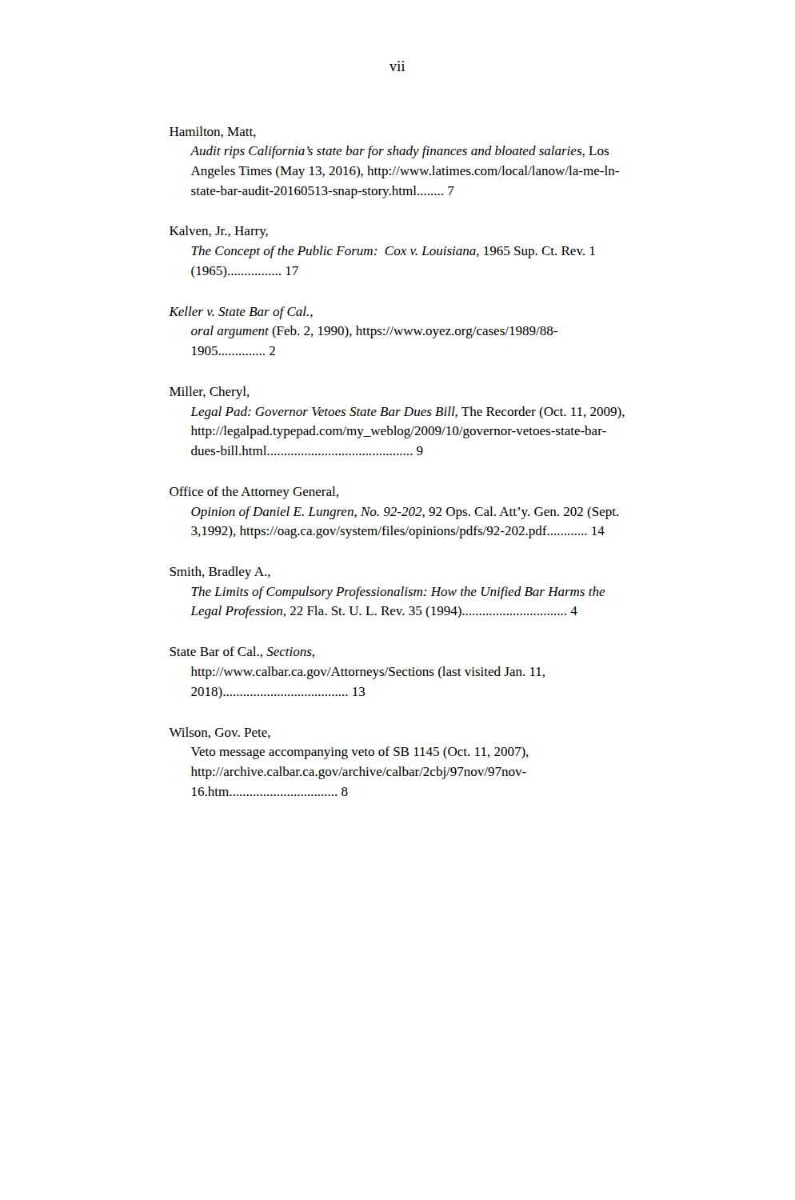vii
Hamilton, Matt,
Audit rips California’s state bar for shady finances and bloated salaries, Los Angeles Times (May 13, 2016), http://www.latimes.com/local/lanow/la-me-ln-state-bar-audit-20160513-snap-story.html........ 7
Kalven, Jr., Harry,
The Concept of the Public Forum: Cox v. Louisiana, 1965 Sup. Ct. Rev. 1 (1965)................ 17
Keller v. State Bar of Cal.,
oral argument (Feb. 2, 1990), https://www.oyez.org/cases/1989/88-1905.............. 2
Miller, Cheryl,
Legal Pad: Governor Vetoes State Bar Dues Bill, The Recorder (Oct. 11, 2009), http://legalpad.typepad.com/my_weblog/2009/10/governor-vetoes-state-bar-dues-bill.html........................................... 9
Office of the Attorney General,
Opinion of Daniel E. Lungren, No. 92-202, 92 Ops. Cal. Att’y. Gen. 202 (Sept. 3,1992), https://oag.ca.gov/system/files/opinions/pdfs/92-202.pdf............ 14
Smith, Bradley A.,
The Limits of Compulsory Professionalism: How the Unified Bar Harms the Legal Profession, 22 Fla. St. U. L. Rev. 35 (1994)............................... 4
State Bar of Cal., Sections,
http://www.calbar.ca.gov/Attorneys/Sections (last visited Jan. 11, 2018)..................................... 13
Wilson, Gov. Pete,
Veto message accompanying veto of SB 1145 (Oct. 11, 2007), http://archive.calbar.ca.gov/archive/calbar/2cbj/97nov/97nov-16.htm................................ 8